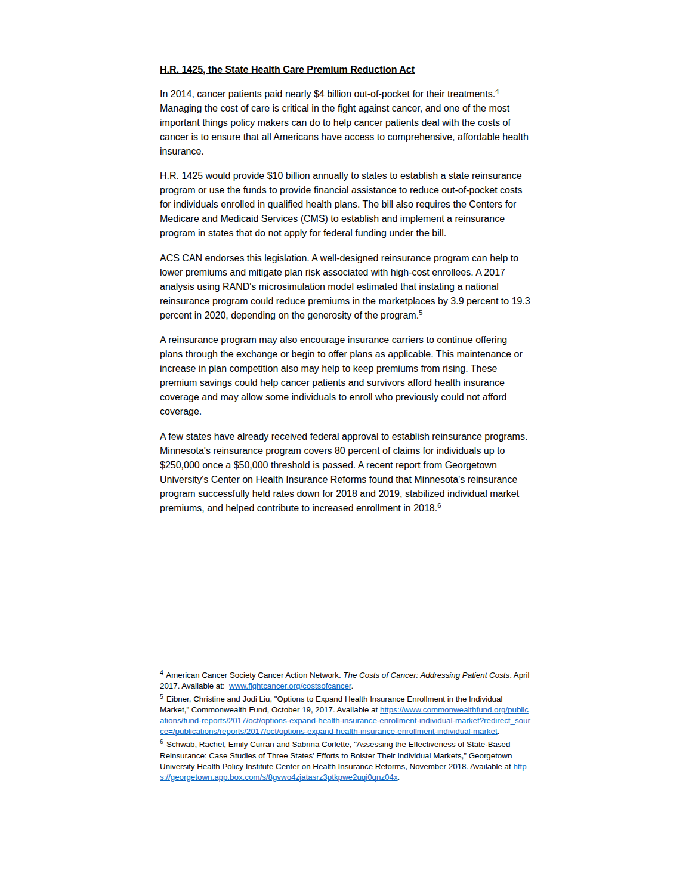H.R. 1425, the State Health Care Premium Reduction Act
In 2014, cancer patients paid nearly $4 billion out-of-pocket for their treatments.4 Managing the cost of care is critical in the fight against cancer, and one of the most important things policy makers can do to help cancer patients deal with the costs of cancer is to ensure that all Americans have access to comprehensive, affordable health insurance.
H.R. 1425 would provide $10 billion annually to states to establish a state reinsurance program or use the funds to provide financial assistance to reduce out-of-pocket costs for individuals enrolled in qualified health plans. The bill also requires the Centers for Medicare and Medicaid Services (CMS) to establish and implement a reinsurance program in states that do not apply for federal funding under the bill.
ACS CAN endorses this legislation. A well-designed reinsurance program can help to lower premiums and mitigate plan risk associated with high-cost enrollees. A 2017 analysis using RAND's microsimulation model estimated that instating a national reinsurance program could reduce premiums in the marketplaces by 3.9 percent to 19.3 percent in 2020, depending on the generosity of the program.5
A reinsurance program may also encourage insurance carriers to continue offering plans through the exchange or begin to offer plans as applicable. This maintenance or increase in plan competition also may help to keep premiums from rising. These premium savings could help cancer patients and survivors afford health insurance coverage and may allow some individuals to enroll who previously could not afford coverage.
A few states have already received federal approval to establish reinsurance programs. Minnesota's reinsurance program covers 80 percent of claims for individuals up to $250,000 once a $50,000 threshold is passed. A recent report from Georgetown University's Center on Health Insurance Reforms found that Minnesota's reinsurance program successfully held rates down for 2018 and 2019, stabilized individual market premiums, and helped contribute to increased enrollment in 2018.6
4 American Cancer Society Cancer Action Network. The Costs of Cancer: Addressing Patient Costs. April 2017. Available at: www.fightcancer.org/costsofcancer.
5 Eibner, Christine and Jodi Liu, "Options to Expand Health Insurance Enrollment in the Individual Market," Commonwealth Fund, October 19, 2017. Available at https://www.commonwealthfund.org/publications/fund-reports/2017/oct/options-expand-health-insurance-enrollment-individual-market?redirect_source=/publications/reports/2017/oct/options-expand-health-insurance-enrollment-individual-market.
6 Schwab, Rachel, Emily Curran and Sabrina Corlette, "Assessing the Effectiveness of State-Based Reinsurance: Case Studies of Three States' Efforts to Bolster Their Individual Markets," Georgetown University Health Policy Institute Center on Health Insurance Reforms, November 2018. Available at https://georgetown.app.box.com/s/8gvwo4zjatasrz3ptkpwe2uqi0qnz04x.